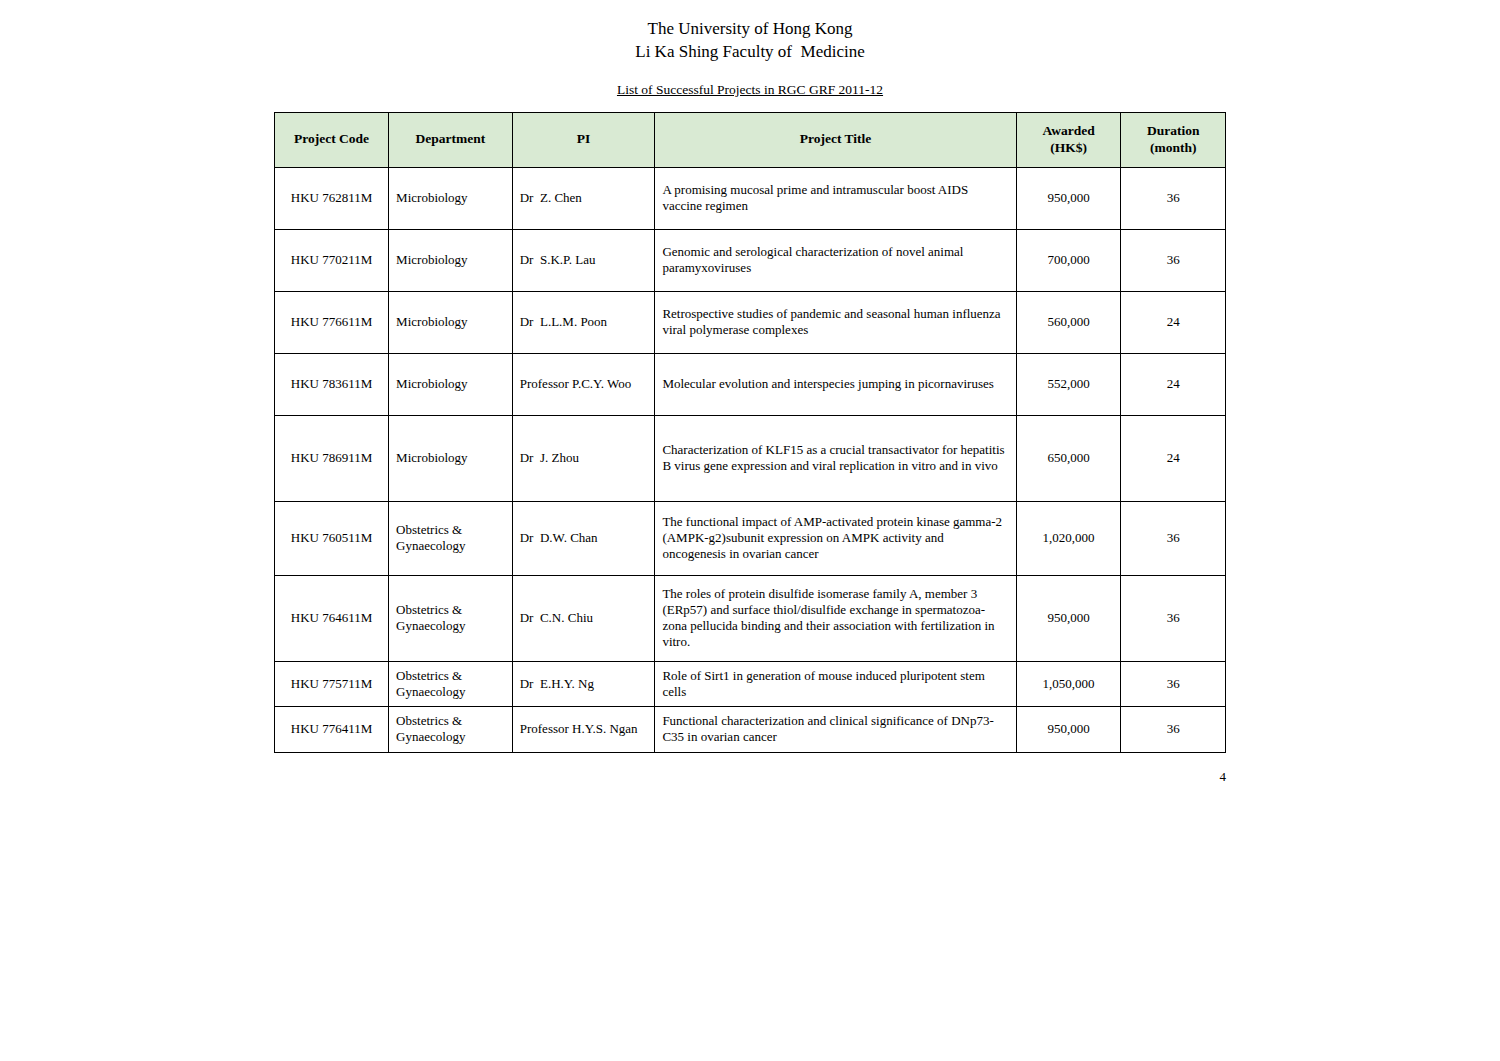The University of Hong Kong
Li Ka Shing Faculty of Medicine
List of Successful Projects in RGC GRF 2011-12
| Project Code | Department | PI | Project Title | Awarded (HK$) | Duration (month) |
| --- | --- | --- | --- | --- | --- |
| HKU 762811M | Microbiology | Dr Z. Chen | A promising mucosal prime and intramuscular boost AIDS vaccine regimen | 950,000 | 36 |
| HKU 770211M | Microbiology | Dr S.K.P. Lau | Genomic and serological characterization of novel animal paramyxoviruses | 700,000 | 36 |
| HKU 776611M | Microbiology | Dr L.L.M. Poon | Retrospective studies of pandemic and seasonal human influenza viral polymerase complexes | 560,000 | 24 |
| HKU 783611M | Microbiology | Professor P.C.Y. Woo | Molecular evolution and interspecies jumping in picornaviruses | 552,000 | 24 |
| HKU 786911M | Microbiology | Dr J. Zhou | Characterization of KLF15 as a crucial transactivator for hepatitis B virus gene expression and viral replication in vitro and in vivo | 650,000 | 24 |
| HKU 760511M | Obstetrics & Gynaecology | Dr D.W. Chan | The functional impact of AMP-activated protein kinase gamma-2 (AMPK-g2)subunit expression on AMPK activity and oncogenesis in ovarian cancer | 1,020,000 | 36 |
| HKU 764611M | Obstetrics & Gynaecology | Dr C.N. Chiu | The roles of protein disulfide isomerase family A, member 3 (ERp57) and surface thiol/disulfide exchange in spermatozoa-zona pellucida binding and their association with fertilization in vitro. | 950,000 | 36 |
| HKU 775711M | Obstetrics & Gynaecology | Dr E.H.Y. Ng | Role of Sirt1 in generation of mouse induced pluripotent stem cells | 1,050,000 | 36 |
| HKU 776411M | Obstetrics & Gynaecology | Professor H.Y.S. Ngan | Functional characterization and clinical significance of DNp73-C35 in ovarian cancer | 950,000 | 36 |
4